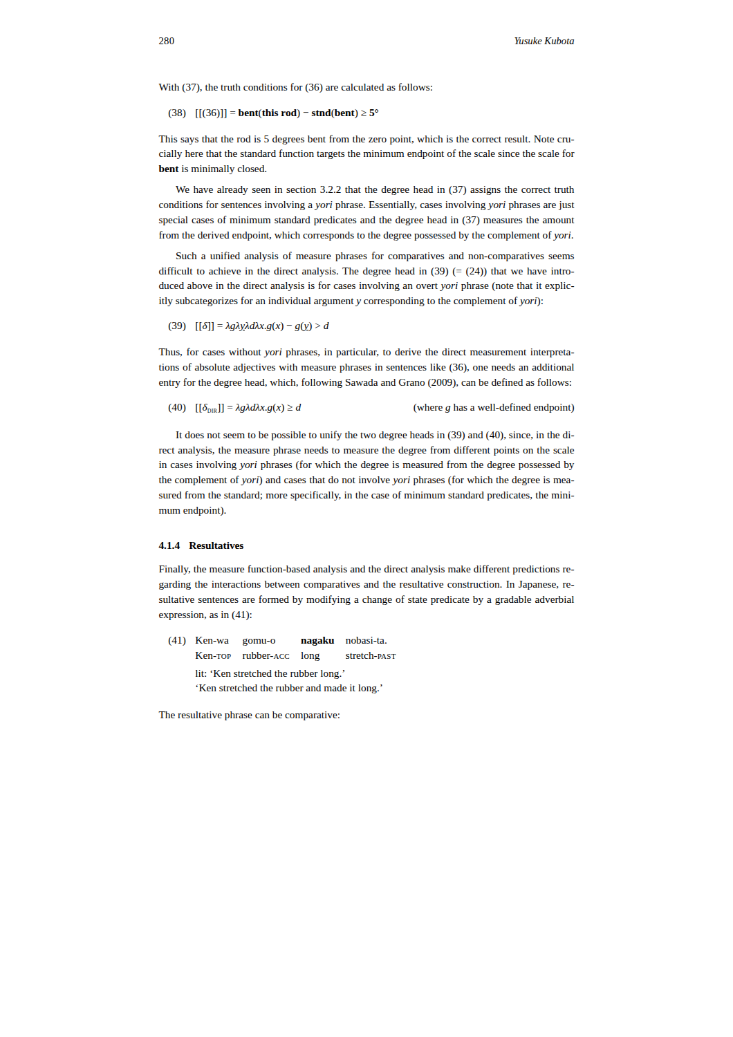280 Yusuke Kubota
With (37), the truth conditions for (36) are calculated as follows:
(38)
[[(36)]] = bent(this rod) − stnd(bent) ≥ 5°
This says that the rod is 5 degrees bent from the zero point, which is the correct result. Note crucially here that the standard function targets the minimum endpoint of the scale since the scale for bent is minimally closed.
We have already seen in section 3.2.2 that the degree head in (37) assigns the correct truth conditions for sentences involving a yori phrase. Essentially, cases involving yori phrases are just special cases of minimum standard predicates and the degree head in (37) measures the amount from the derived endpoint, which corresponds to the degree possessed by the complement of yori.
Such a unified analysis of measure phrases for comparatives and non-comparatives seems difficult to achieve in the direct analysis. The degree head in (39) (= (24)) that we have introduced above in the direct analysis is for cases involving an overt yori phrase (note that it explicitly subcategorizes for an individual argument y corresponding to the complement of yori):
(39)
[[δ]] = λgλyλdλx.g(x) − g(y) > d
Thus, for cases without yori phrases, in particular, to derive the direct measurement interpretations of absolute adjectives with measure phrases in sentences like (36), one needs an additional entry for the degree head, which, following Sawada and Grano (2009), can be defined as follows:
(40)
(where g has a well-defined endpoint) [[δdir]] = λgλdλx.g(x) ≥ d
It does not seem to be possible to unify the two degree heads in (39) and (40), since, in the direct analysis, the measure phrase needs to measure the degree from different points on the scale in cases involving yori phrases (for which the degree is measured from the degree possessed by the complement of yori) and cases that do not involve yori phrases (for which the degree is measured from the standard; more specifically, in the case of minimum standard predicates, the minimum endpoint).
4.1.4 Resultatives
Finally, the measure function-based analysis and the direct analysis make different predictions regarding the interactions between comparatives and the resultative construction. In Japanese, resultative sentences are formed by modifying a change of state predicate by a gradable adverbial expression, as in (41):
(41)
| Ken-wa | gomu-o | nagaku | nobasi-ta. |
| Ken- top | rubber- acc | long | stretch- past |
lit: ‘Ken stretched the rubber long.’
‘Ken stretched the rubber and made it long.’
The resultative phrase can be comparative: